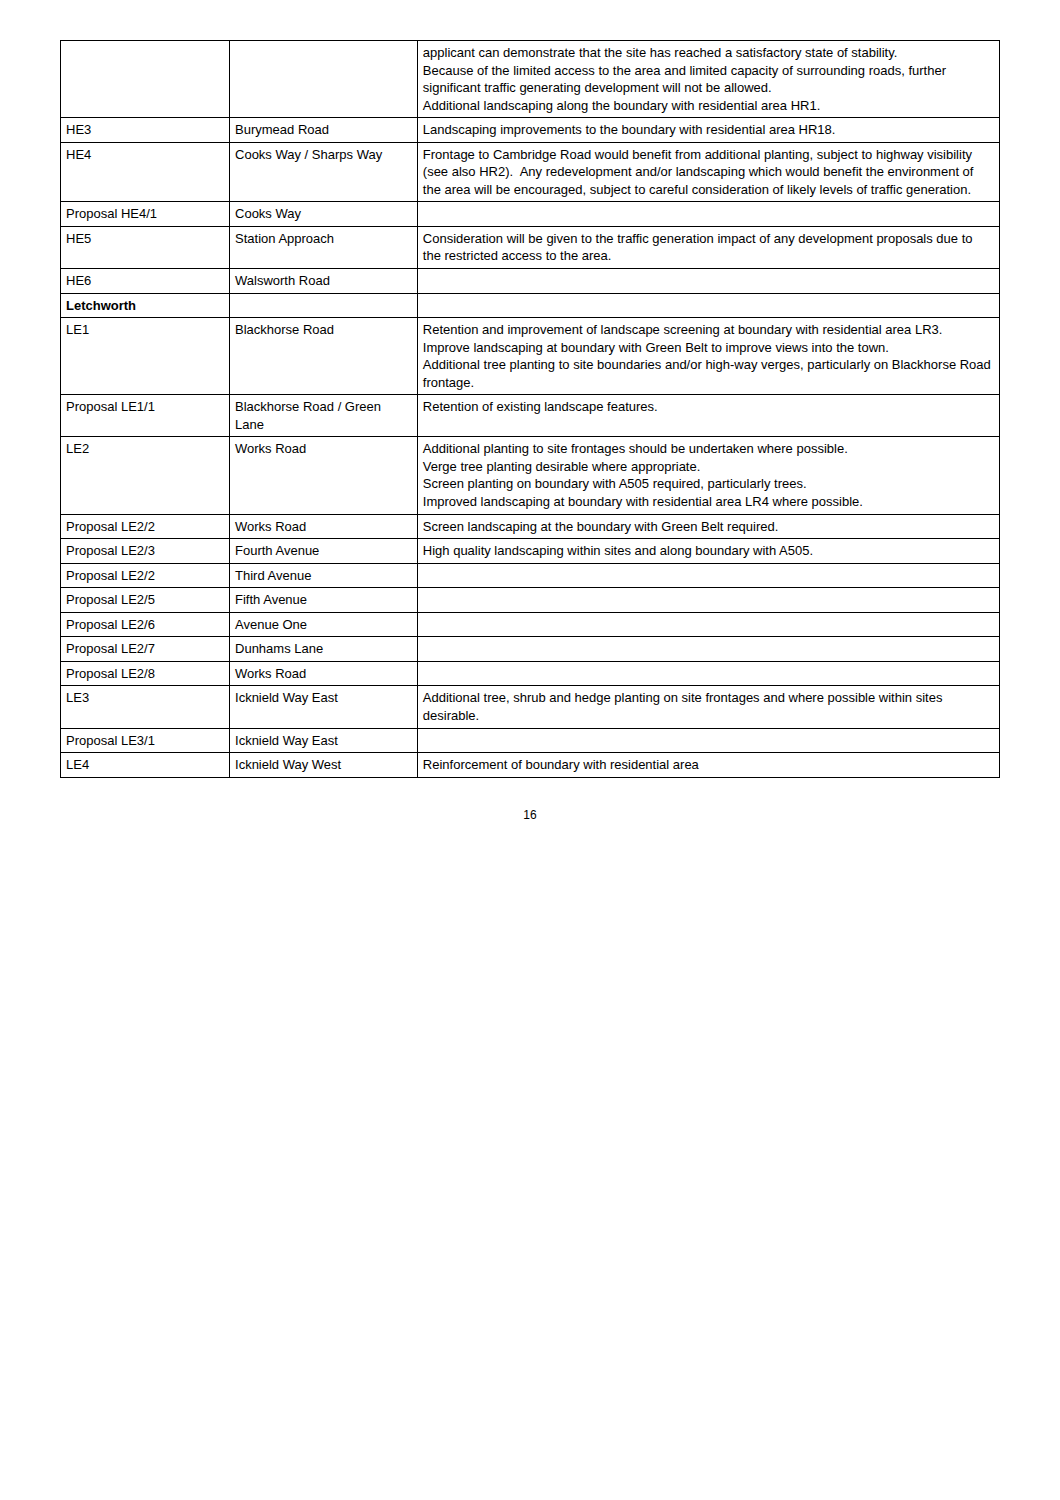| | | applicant can demonstrate that the site has reached a satisfactory state of stability. Because of the limited access to the area and limited capacity of surrounding roads, further significant traffic generating development will not be allowed. Additional landscaping along the boundary with residential area HR1. |
| HE3 | Burymead Road | Landscaping improvements to the boundary with residential area HR18. |
| HE4 | Cooks Way / Sharps Way | Frontage to Cambridge Road would benefit from additional planting, subject to highway visibility (see also HR2). Any redevelopment and/or landscaping which would benefit the environment of the area will be encouraged, subject to careful consideration of likely levels of traffic generation. |
| Proposal HE4/1 | Cooks Way | |
| HE5 | Station Approach | Consideration will be given to the traffic generation impact of any development proposals due to the restricted access to the area. |
| HE6 | Walsworth Road | |
| Letchworth | | |
| LE1 | Blackhorse Road | Retention and improvement of landscape screening at boundary with residential area LR3. Improve landscaping at boundary with Green Belt to improve views into the town. Additional tree planting to site boundaries and/or high-way verges, particularly on Blackhorse Road frontage. |
| Proposal LE1/1 | Blackhorse Road / Green Lane | Retention of existing landscape features. |
| LE2 | Works Road | Additional planting to site frontages should be undertaken where possible. Verge tree planting desirable where appropriate. Screen planting on boundary with A505 required, particularly trees. Improved landscaping at boundary with residential area LR4 where possible. |
| Proposal LE2/2 | Works Road | Screen landscaping at the boundary with Green Belt required. |
| Proposal LE2/3 | Fourth Avenue | High quality landscaping within sites and along boundary with A505. |
| Proposal LE2/2 | Third Avenue | |
| Proposal LE2/5 | Fifth Avenue | |
| Proposal LE2/6 | Avenue One | |
| Proposal LE2/7 | Dunhams Lane | |
| Proposal LE2/8 | Works Road | |
| LE3 | Icknield Way East | Additional tree, shrub and hedge planting on site frontages and where possible within sites desirable. |
| Proposal LE3/1 | Icknield Way East | |
| LE4 | Icknield Way West | Reinforcement of boundary with residential area |
16